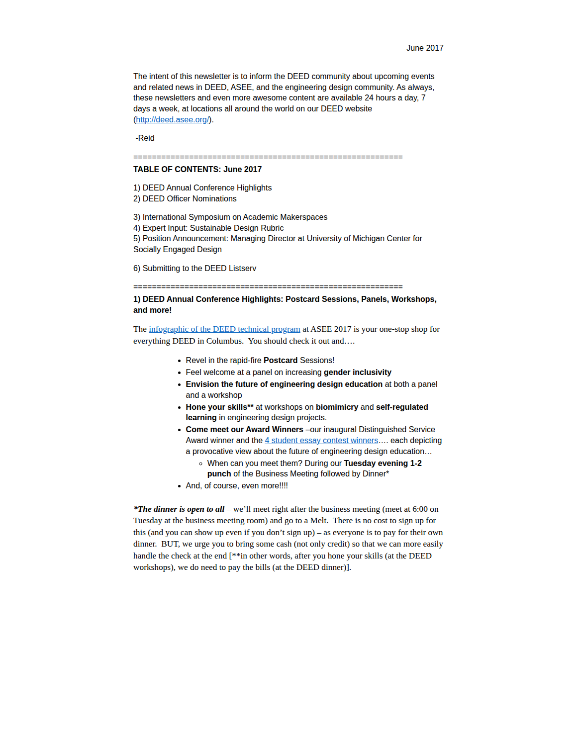June 2017
The intent of this newsletter is to inform the DEED community about upcoming events and related news in DEED, ASEE, and the engineering design community. As always, these newsletters and even more awesome content are available 24 hours a day, 7 days a week, at locations all around the world on our DEED website (http://deed.asee.org/).
-Reid
==========================================================
TABLE OF CONTENTS: June 2017
1) DEED Annual Conference Highlights
2) DEED Officer Nominations
3) International Symposium on Academic Makerspaces
4) Expert Input: Sustainable Design Rubric
5) Position Announcement: Managing Director at University of Michigan Center for Socially Engaged Design
6) Submitting to the DEED Listserv
==========================================================
1) DEED Annual Conference Highlights: Postcard Sessions, Panels, Workshops, and more!
The infographic of the DEED technical program at ASEE 2017 is your one-stop shop for everything DEED in Columbus. You should check it out and….
Revel in the rapid-fire Postcard Sessions!
Feel welcome at a panel on increasing gender inclusivity
Envision the future of engineering design education at both a panel and a workshop
Hone your skills** at workshops on biomimicry and self-regulated learning in engineering design projects.
Come meet our Award Winners –our inaugural Distinguished Service Award winner and the 4 student essay contest winners…. each depicting a provocative view about the future of engineering design education…
When can you meet them? During our Tuesday evening 1-2 punch of the Business Meeting followed by Dinner*
And, of course, even more!!!!
*The dinner is open to all – we’ll meet right after the business meeting (meet at 6:00 on Tuesday at the business meeting room) and go to a Melt. There is no cost to sign up for this (and you can show up even if you don’t sign up) – as everyone is to pay for their own dinner. BUT, we urge you to bring some cash (not only credit) so that we can more easily handle the check at the end [**in other words, after you hone your skills (at the DEED workshops), we do need to pay the bills (at the DEED dinner)].